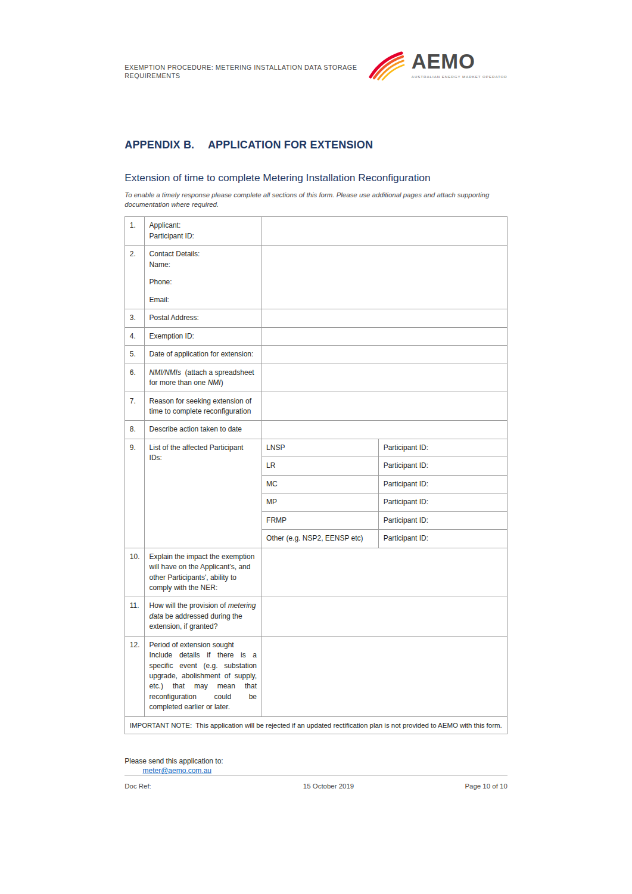Exemption Procedure: Metering Installation Data Storage Requirements
AEMO
AUSTRALIAN ENERGY MARKET OPERATOR
APPENDIX B. APPLICATION FOR EXTENSION
Extension of time to complete Metering Installation Reconfiguration
To enable a timely response please complete all sections of this form. Please use additional pages and attach supporting documentation where required.
| 1. | Applicant: Participant ID: | |
| 2. | Contact Details: Name: Phone: Email: | |
| 3. | Postal Address: | |
| 4. | Exemption ID: | |
| 5. | Date of application for extension: | |
| 6. | NMI/NMIs (attach a spreadsheet for more than one NMI ) | |
| 7. | Reason for seeking extension of time to complete reconfiguration | |
| 8. | Describe action taken to date | |
| 9. | List of the affected Participant IDs: | LNSP | Participant ID: |
| LR | Participant ID: |
| MC | Participant ID: |
| MP | Participant ID: |
| FRMP | Participant ID: |
| Other (e.g. NSP2, EENSP etc) | Participant ID: |
| 10. | Explain the impact the exemption will have on the Applicant’s, and other Participants', ability to comply with the NER: | |
| 11. | How will the provision of metering data be addressed during the extension, if granted? | |
| 12. | Period of extension sought Include details if there is a specific event (e.g. substation upgrade, abolishment of supply, etc.) that may mean that reconfiguration could be completed earlier or later. | |
| IMPORTANT NOTE: This application will be rejected if an updated rectification plan is not provided to AEMO with this form. |
Please send this application to:
meter@aemo.com.au
Doc Ref:
15 October 2019
Page 10 of 10